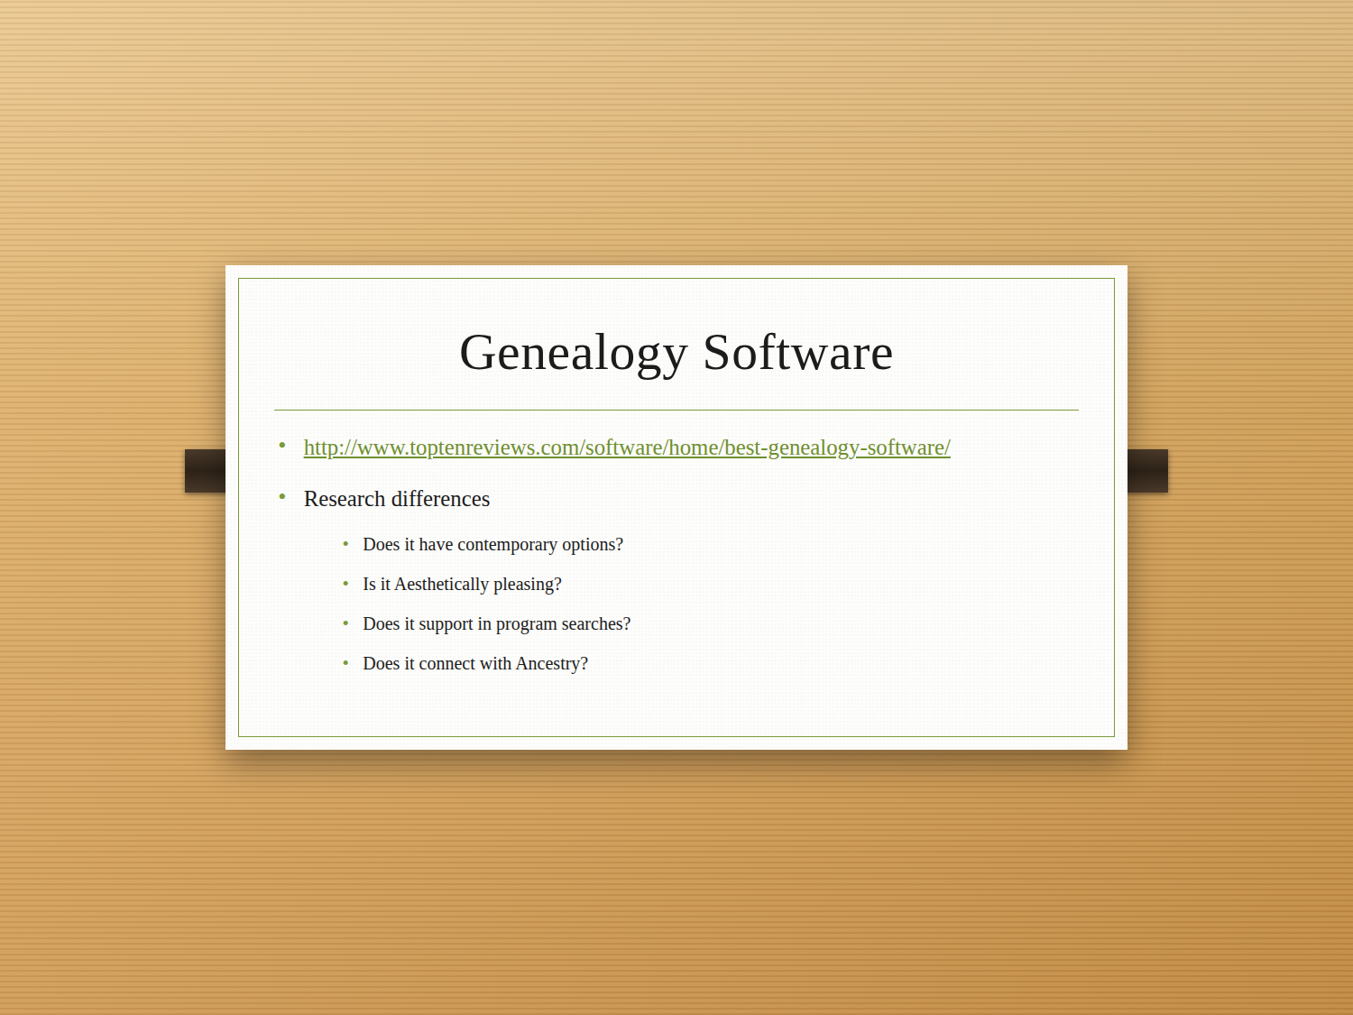Genealogy Software
http://www.toptenreviews.com/software/home/best-genealogy-software/
Research differences
Does it have contemporary options?
Is it Aesthetically pleasing?
Does it support in program searches?
Does it connect with Ancestry?